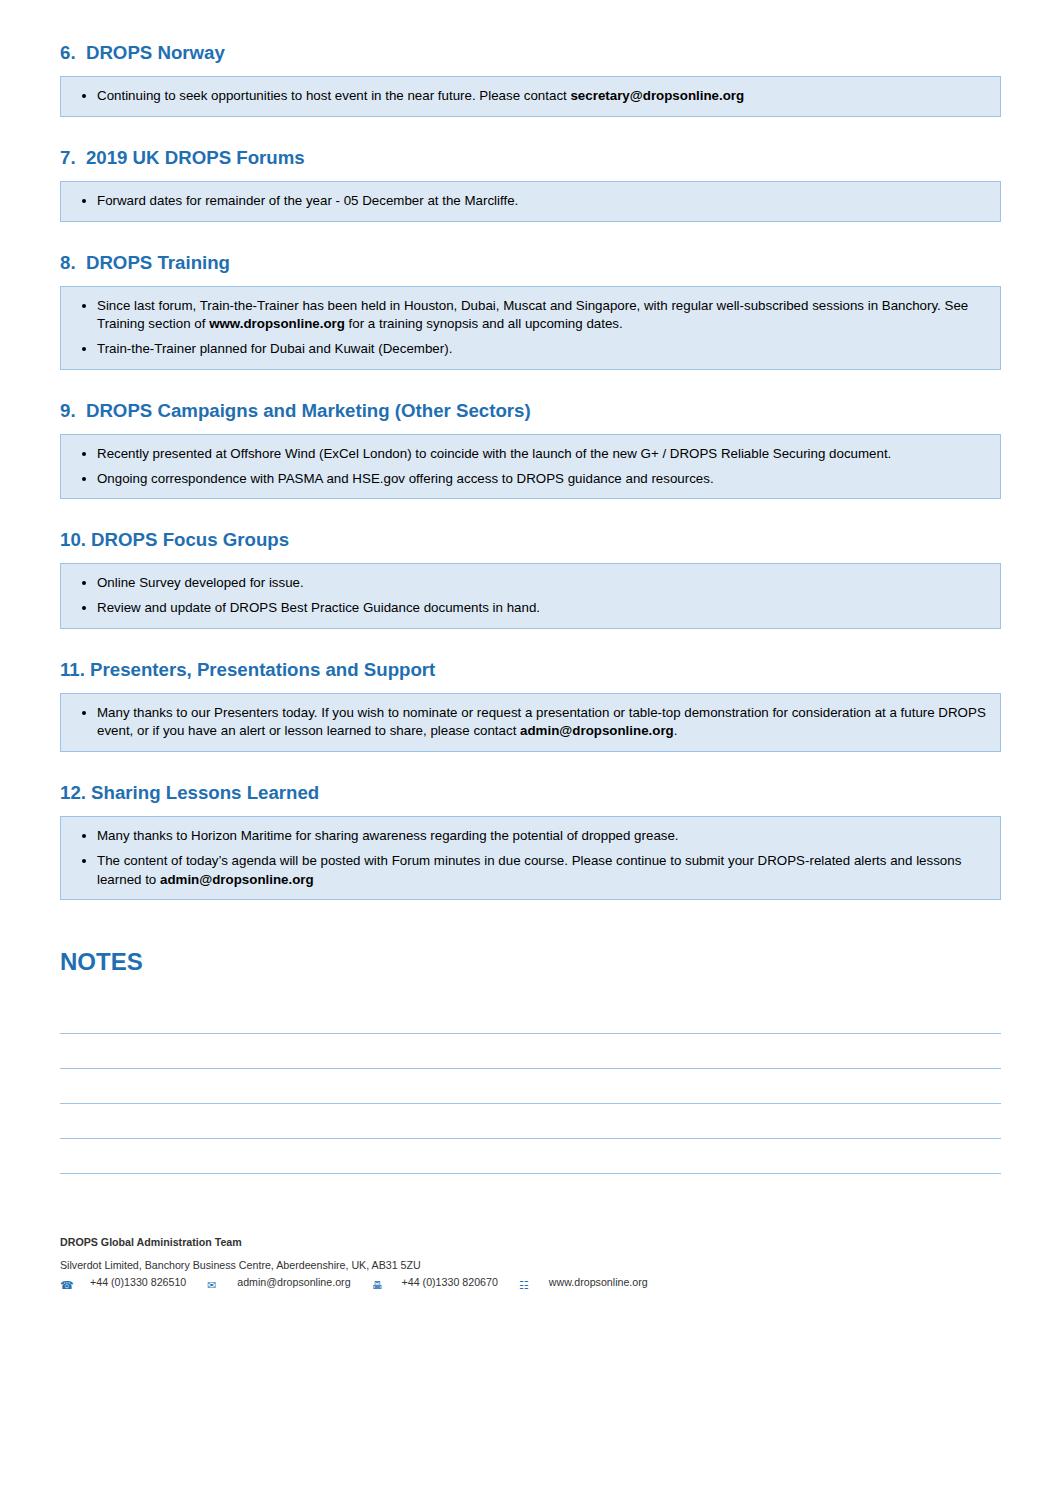6. DROPS Norway
Continuing to seek opportunities to host event in the near future. Please contact secretary@dropsonline.org
7. 2019 UK DROPS Forums
Forward dates for remainder of the year - 05 December at the Marcliffe.
8. DROPS Training
Since last forum, Train-the-Trainer has been held in Houston, Dubai, Muscat and Singapore, with regular well-subscribed sessions in Banchory. See Training section of www.dropsonline.org for a training synopsis and all upcoming dates.
Train-the-Trainer planned for Dubai and Kuwait (December).
9. DROPS Campaigns and Marketing (Other Sectors)
Recently presented at Offshore Wind (ExCel London) to coincide with the launch of the new G+ / DROPS Reliable Securing document.
Ongoing correspondence with PASMA and HSE.gov offering access to DROPS guidance and resources.
10. DROPS Focus Groups
Online Survey developed for issue.
Review and update of DROPS Best Practice Guidance documents in hand.
11. Presenters, Presentations and Support
Many thanks to our Presenters today. If you wish to nominate or request a presentation or table-top demonstration for consideration at a future DROPS event, or if you have an alert or lesson learned to share, please contact admin@dropsonline.org.
12. Sharing Lessons Learned
Many thanks to Horizon Maritime for sharing awareness regarding the potential of dropped grease.
The content of today’s agenda will be posted with Forum minutes in due course. Please continue to submit your DROPS-related alerts and lessons learned to admin@dropsonline.org
NOTES
DROPS Global Administration Team
Silverdot Limited, Banchory Business Centre, Aberdeenshire, UK, AB31 5ZU
☎+44 (0)1330 826510 ✉admin@dropsonline.org 🖶+44 (0)1330 820670 ☷www.dropsonline.org